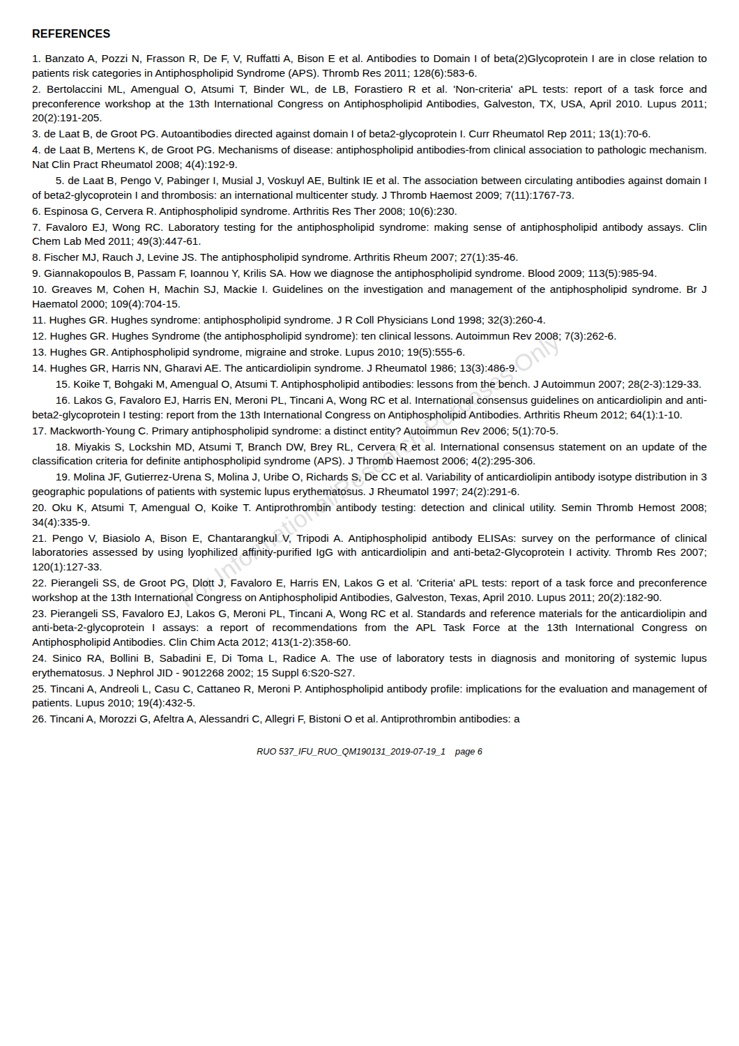For Informational/Research Purposes Only
REFERENCES
1. Banzato A, Pozzi N, Frasson R, De F, V, Ruffatti A, Bison E et al. Antibodies to Domain I of beta(2)Glycoprotein I are in close relation to patients risk categories in Antiphospholipid Syndrome (APS). Thromb Res 2011; 128(6):583-6.
2. Bertolaccini ML, Amengual O, Atsumi T, Binder WL, de LB, Forastiero R et al. 'Non-criteria' aPL tests: report of a task force and preconference workshop at the 13th International Congress on Antiphospholipid Antibodies, Galveston, TX, USA, April 2010. Lupus 2011; 20(2):191-205.
3. de Laat B, de Groot PG. Autoantibodies directed against domain I of beta2-glycoprotein I. Curr Rheumatol Rep 2011; 13(1):70-6.
4. de Laat B, Mertens K, de Groot PG. Mechanisms of disease: antiphospholipid antibodies-from clinical association to pathologic mechanism. Nat Clin Pract Rheumatol 2008; 4(4):192-9.
5. de Laat B, Pengo V, Pabinger I, Musial J, Voskuyl AE, Bultink IE et al. The association between circulating antibodies against domain I of beta2-glycoprotein I and thrombosis: an international multicenter study. J Thromb Haemost 2009; 7(11):1767-73.
6. Espinosa G, Cervera R. Antiphospholipid syndrome. Arthritis Res Ther 2008; 10(6):230.
7. Favaloro EJ, Wong RC. Laboratory testing for the antiphospholipid syndrome: making sense of antiphospholipid antibody assays. Clin Chem Lab Med 2011; 49(3):447-61.
8. Fischer MJ, Rauch J, Levine JS. The antiphospholipid syndrome. Arthritis Rheum 2007; 27(1):35-46.
9. Giannakopoulos B, Passam F, Ioannou Y, Krilis SA. How we diagnose the antiphospholipid syndrome. Blood 2009; 113(5):985-94.
10. Greaves M, Cohen H, Machin SJ, Mackie I. Guidelines on the investigation and management of the antiphospholipid syndrome. Br J Haematol 2000; 109(4):704-15.
11. Hughes GR. Hughes syndrome: antiphospholipid syndrome. J R Coll Physicians Lond 1998; 32(3):260-4.
12. Hughes GR. Hughes Syndrome (the antiphospholipid syndrome): ten clinical lessons. Autoimmun Rev 2008; 7(3):262-6.
13. Hughes GR. Antiphospholipid syndrome, migraine and stroke. Lupus 2010; 19(5):555-6.
14. Hughes GR, Harris NN, Gharavi AE. The anticardiolipin syndrome. J Rheumatol 1986; 13(3):486-9.
15. Koike T, Bohgaki M, Amengual O, Atsumi T. Antiphospholipid antibodies: lessons from the bench. J Autoimmun 2007; 28(2-3):129-33.
16. Lakos G, Favaloro EJ, Harris EN, Meroni PL, Tincani A, Wong RC et al. International consensus guidelines on anticardiolipin and anti-beta2-glycoprotein I testing: report from the 13th International Congress on Antiphospholipid Antibodies. Arthritis Rheum 2012; 64(1):1-10.
17. Mackworth-Young C. Primary antiphospholipid syndrome: a distinct entity? Autoimmun Rev 2006; 5(1):70-5.
18. Miyakis S, Lockshin MD, Atsumi T, Branch DW, Brey RL, Cervera R et al. International consensus statement on an update of the classification criteria for definite antiphospholipid syndrome (APS). J Thromb Haemost 2006; 4(2):295-306.
19. Molina JF, Gutierrez-Urena S, Molina J, Uribe O, Richards S, De CC et al. Variability of anticardiolipin antibody isotype distribution in 3 geographic populations of patients with systemic lupus erythematosus. J Rheumatol 1997; 24(2):291-6.
20. Oku K, Atsumi T, Amengual O, Koike T. Antiprothrombin antibody testing: detection and clinical utility. Semin Thromb Hemost 2008; 34(4):335-9.
21. Pengo V, Biasiolo A, Bison E, Chantarangkul V, Tripodi A. Antiphospholipid antibody ELISAs: survey on the performance of clinical laboratories assessed by using lyophilized affinity-purified IgG with anticardiolipin and anti-beta2-Glycoprotein I activity. Thromb Res 2007; 120(1):127-33.
22. Pierangeli SS, de Groot PG, Dlott J, Favaloro E, Harris EN, Lakos G et al. 'Criteria' aPL tests: report of a task force and preconference workshop at the 13th International Congress on Antiphospholipid Antibodies, Galveston, Texas, April 2010. Lupus 2011; 20(2):182-90.
23. Pierangeli SS, Favaloro EJ, Lakos G, Meroni PL, Tincani A, Wong RC et al. Standards and reference materials for the anticardiolipin and anti-beta-2-glycoprotein I assays: a report of recommendations from the APL Task Force at the 13th International Congress on Antiphospholipid Antibodies. Clin Chim Acta 2012; 413(1-2):358-60.
24. Sinico RA, Bollini B, Sabadini E, Di Toma L, Radice A. The use of laboratory tests in diagnosis and monitoring of systemic lupus erythematosus. J Nephrol JID - 9012268 2002; 15 Suppl 6:S20-S27.
25. Tincani A, Andreoli L, Casu C, Cattaneo R, Meroni P. Antiphospholipid antibody profile: implications for the evaluation and management of patients. Lupus 2010; 19(4):432-5.
26. Tincani A, Morozzi G, Afeltra A, Alessandri C, Allegri F, Bistoni O et al. Antiprothrombin antibodies: a
RUO 537_IFU_RUO_QM190131_2019-07-19_1 page 6